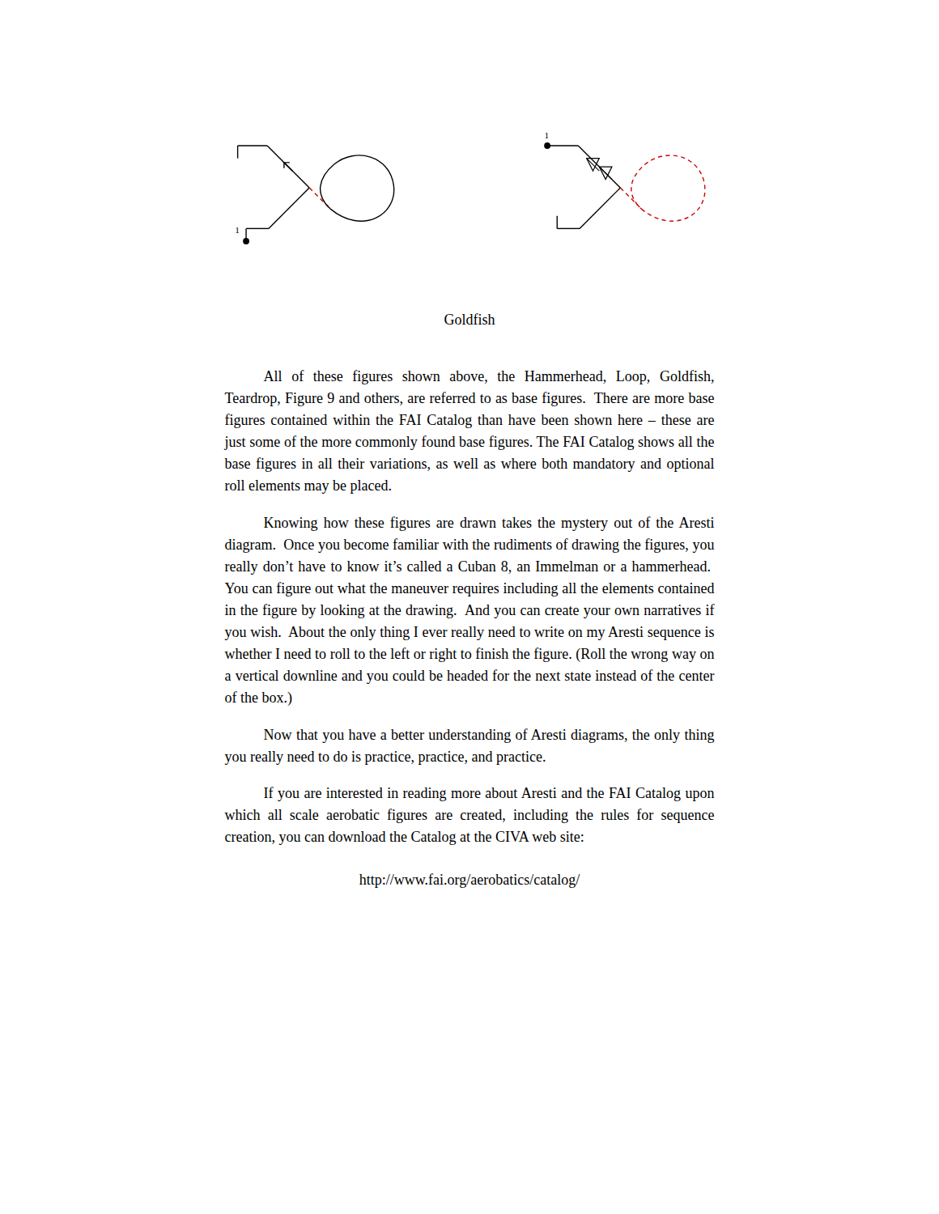1 1
Goldfish
All of these figures shown above, the Hammerhead, Loop, Goldfish, Teardrop, Figure 9 and others, are referred to as base figures. There are more base figures contained within the FAI Catalog than have been shown here – these are just some of the more commonly found base figures. The FAI Catalog shows all the base figures in all their variations, as well as where both mandatory and optional roll elements may be placed.
Knowing how these figures are drawn takes the mystery out of the Aresti diagram. Once you become familiar with the rudiments of drawing the figures, you really don’t have to know it’s called a Cuban 8, an Immelman or a hammerhead. You can figure out what the maneuver requires including all the elements contained in the figure by looking at the drawing. And you can create your own narratives if you wish. About the only thing I ever really need to write on my Aresti sequence is whether I need to roll to the left or right to finish the figure. (Roll the wrong way on a vertical downline and you could be headed for the next state instead of the center of the box.)
Now that you have a better understanding of Aresti diagrams, the only thing you really need to do is practice, practice, and practice.
If you are interested in reading more about Aresti and the FAI Catalog upon which all scale aerobatic figures are created, including the rules for sequence creation, you can download the Catalog at the CIVA web site:
http://www.fai.org/aerobatics/catalog/